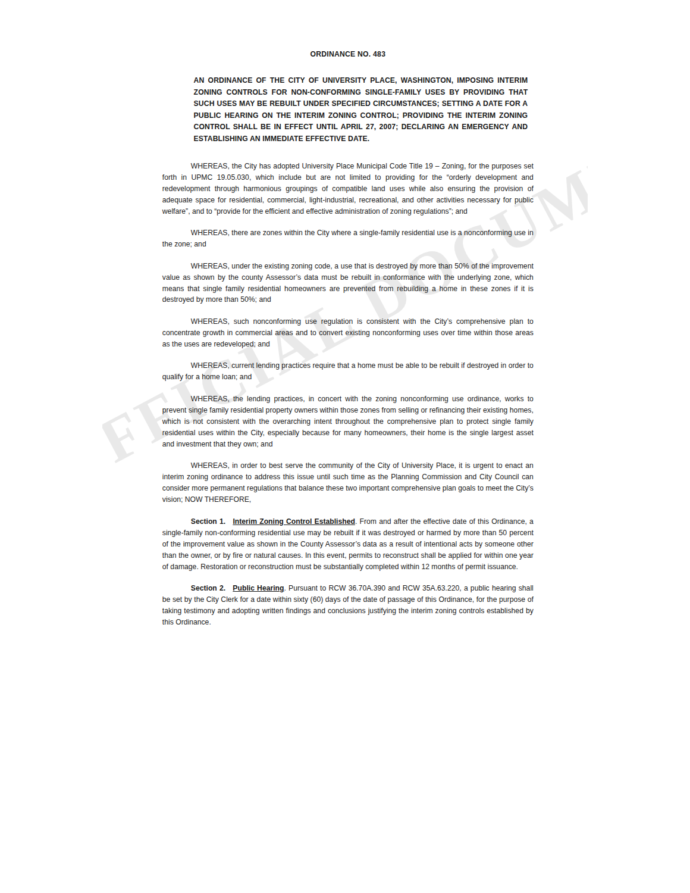UNOFFICIAL DOCUMENT
ORDINANCE NO. 483
An Ordinance of the City of University Place, Washington, imposing interim zoning controls for non-conforming single-family uses by providing that such uses may be rebuilt under specified circumstances; setting a date for a public hearing on the interim zoning control; providing the interim zoning control shall be in effect until April 27, 2007; declaring an emergency and establishing an immediate effective date.
WHEREAS, the City has adopted University Place Municipal Code Title 19 – Zoning, for the purposes set forth in UPMC 19.05.030, which include but are not limited to providing for the “orderly development and redevelopment through harmonious groupings of compatible land uses while also ensuring the provision of adequate space for residential, commercial, light-industrial, recreational, and other activities necessary for public welfare”, and to “provide for the efficient and effective administration of zoning regulations”; and
WHEREAS, there are zones within the City where a single-family residential use is a nonconforming use in the zone; and
WHEREAS, under the existing zoning code, a use that is destroyed by more than 50% of the improvement value as shown by the county Assessor’s data must be rebuilt in conformance with the underlying zone, which means that single family residential homeowners are prevented from rebuilding a home in these zones if it is destroyed by more than 50%; and
WHEREAS, such nonconforming use regulation is consistent with the City’s comprehensive plan to concentrate growth in commercial areas and to convert existing nonconforming uses over time within those areas as the uses are redeveloped; and
WHEREAS, current lending practices require that a home must be able to be rebuilt if destroyed in order to qualify for a home loan; and
WHEREAS, the lending practices, in concert with the zoning nonconforming use ordinance, works to prevent single family residential property owners within those zones from selling or refinancing their existing homes, which is not consistent with the overarching intent throughout the comprehensive plan to protect single family residential uses within the City, especially because for many homeowners, their home is the single largest asset and investment that they own; and
WHEREAS, in order to best serve the community of the City of University Place, it is urgent to enact an interim zoning ordinance to address this issue until such time as the Planning Commission and City Council can consider more permanent regulations that balance these two important comprehensive plan goals to meet the City’s vision; NOW THEREFORE,
Section 1. Interim Zoning Control Established. From and after the effective date of this Ordinance, a single-family non-conforming residential use may be rebuilt if it was destroyed or harmed by more than 50 percent of the improvement value as shown in the County Assessor’s data as a result of intentional acts by someone other than the owner, or by fire or natural causes. In this event, permits to reconstruct shall be applied for within one year of damage. Restoration or reconstruction must be substantially completed within 12 months of permit issuance.
Section 2. Public Hearing. Pursuant to RCW 36.70A.390 and RCW 35A.63.220, a public hearing shall be set by the City Clerk for a date within sixty (60) days of the date of passage of this Ordinance, for the purpose of taking testimony and adopting written findings and conclusions justifying the interim zoning controls established by this Ordinance.